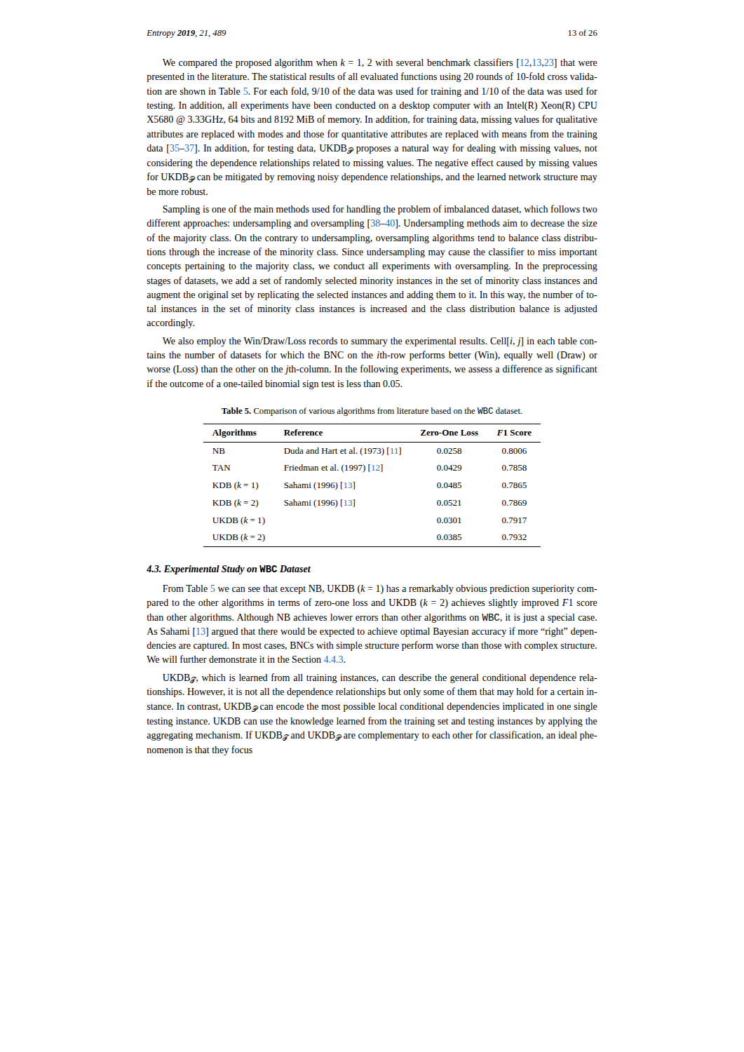Entropy 2019, 21, 489
13 of 26
We compared the proposed algorithm when k = 1, 2 with several benchmark classifiers [12,13,23] that were presented in the literature. The statistical results of all evaluated functions using 20 rounds of 10-fold cross validation are shown in Table 5. For each fold, 9/10 of the data was used for training and 1/10 of the data was used for testing. In addition, all experiments have been conducted on a desktop computer with an Intel(R) Xeon(R) CPU X5680 @ 3.33GHz, 64 bits and 8192 MiB of memory. In addition, for training data, missing values for qualitative attributes are replaced with modes and those for quantitative attributes are replaced with means from the training data [35–37]. In addition, for testing data, UKDB𝒫 proposes a natural way for dealing with missing values, not considering the dependence relationships related to missing values. The negative effect caused by missing values for UKDB𝒫 can be mitigated by removing noisy dependence relationships, and the learned network structure may be more robust.
Sampling is one of the main methods used for handling the problem of imbalanced dataset, which follows two different approaches: undersampling and oversampling [38–40]. Undersampling methods aim to decrease the size of the majority class. On the contrary to undersampling, oversampling algorithms tend to balance class distributions through the increase of the minority class. Since undersampling may cause the classifier to miss important concepts pertaining to the majority class, we conduct all experiments with oversampling. In the preprocessing stages of datasets, we add a set of randomly selected minority instances in the set of minority class instances and augment the original set by replicating the selected instances and adding them to it. In this way, the number of total instances in the set of minority class instances is increased and the class distribution balance is adjusted accordingly.
We also employ the Win/Draw/Loss records to summary the experimental results. Cell[i, j] in each table contains the number of datasets for which the BNC on the ith-row performs better (Win), equally well (Draw) or worse (Loss) than the other on the jth-column. In the following experiments, we assess a difference as significant if the outcome of a one-tailed binomial sign test is less than 0.05.
Table 5. Comparison of various algorithms from literature based on the WBC dataset.
| Algorithms | Reference | Zero-One Loss | F 1 Score |
| --- | --- | --- | --- |
| NB | Duda and Hart et al. (1973) [ 11 ] | 0.0258 | 0.8006 |
| TAN | Friedman et al. (1997) [ 12 ] | 0.0429 | 0.7858 |
| KDB ( k = 1) | Sahami (1996) [ 13 ] | 0.0485 | 0.7865 |
| KDB ( k = 2) | Sahami (1996) [ 13 ] | 0.0521 | 0.7869 |
| UKDB ( k = 1) | | 0.0301 | 0.7917 |
| UKDB ( k = 2) | | 0.0385 | 0.7932 |
4.3. Experimental Study on WBC Dataset
From Table 5 we can see that except NB, UKDB (k = 1) has a remarkably obvious prediction superiority compared to the other algorithms in terms of zero-one loss and UKDB (k = 2) achieves slightly improved F1 score than other algorithms. Although NB achieves lower errors than other algorithms on WBC, it is just a special case. As Sahami [13] argued that there would be expected to achieve optimal Bayesian accuracy if more “right” dependencies are captured. In most cases, BNCs with simple structure perform worse than those with complex structure. We will further demonstrate it in the Section 4.4.3.
UKDB𝒯, which is learned from all training instances, can describe the general conditional dependence relationships. However, it is not all the dependence relationships but only some of them that may hold for a certain instance. In contrast, UKDB𝒫 can encode the most possible local conditional dependencies implicated in one single testing instance. UKDB can use the knowledge learned from the training set and testing instances by applying the aggregating mechanism. If UKDB𝒯 and UKDB𝒫 are complementary to each other for classification, an ideal phenomenon is that they focus